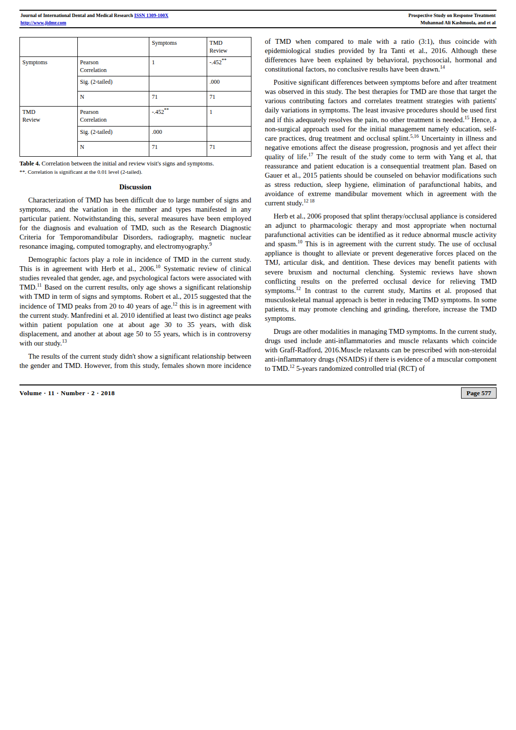| Journal of International Dental and Medical Research ISSN 1309-100X | Prospective Study on Response Treatment |
| http://www.jidmr.com | Muhannad Ali Kashmoola, and et al |
| | | Symptoms | TMD Review |
| Symptoms | Pearson Correlation | 1 | -.452 ** |
| Sig. (2-tailed) | | .000 |
| N | 71 | 71 |
| TMD Review | Pearson Correlation | -.452 ** | 1 |
| Sig. (2-tailed) | .000 | |
| N | 71 | 71 |
Table 4. Correlation between the initial and review visit's signs and symptoms.
**. Correlation is significant at the 0.01 level (2-tailed).
Discussion
Characterization of TMD has been difficult due to large number of signs and symptoms, and the variation in the number and types manifested in any particular patient. Notwithstanding this, several measures have been employed for the diagnosis and evaluation of TMD, such as the Research Diagnostic Criteria for Temporomandibular Disorders, radiography, magnetic nuclear resonance imaging, computed tomography, and electromyography.9
Demographic factors play a role in incidence of TMD in the current study. This is in agreement with Herb et al., 2006.10 Systematic review of clinical studies revealed that gender, age, and psychological factors were associated with TMD.11 Based on the current results, only age shows a significant relationship with TMD in term of signs and symptoms. Robert et al., 2015 suggested that the incidence of TMD peaks from 20 to 40 years of age.12 this is in agreement with the current study. Manfredini et al. 2010 identified at least two distinct age peaks within patient population one at about age 30 to 35 years, with disk displacement, and another at about age 50 to 55 years, which is in controversy with our study.13
The results of the current study didn't show a significant relationship between the gender and TMD. However, from this study, females shown more incidence of TMD when compared to male with a ratio (3:1), thus coincide with epidemiological studies provided by Ira Tanti et al., 2016. Although these differences have been explained by behavioral, psychosocial, hormonal and constitutional factors, no conclusive results have been drawn.14
Positive significant differences between symptoms before and after treatment was observed in this study. The best therapies for TMD are those that target the various contributing factors and correlates treatment strategies with patients' daily variations in symptoms. The least invasive procedures should be used first and if this adequately resolves the pain, no other treatment is needed.15 Hence, a non-surgical approach used for the initial management namely education, self-care practices, drug treatment and occlusal splint.5,16 Uncertainty in illness and negative emotions affect the disease progression, prognosis and yet affect their quality of life.17 The result of the study come to term with Yang et al, that reassurance and patient education is a consequential treatment plan. Based on Gauer et al., 2015 patients should be counseled on behavior modifications such as stress reduction, sleep hygiene, elimination of parafunctional habits, and avoidance of extreme mandibular movement which in agreement with the current study.12 18
Herb et al., 2006 proposed that splint therapy/occlusal appliance is considered an adjunct to pharmacologic therapy and most appropriate when nocturnal parafunctional activities can be identified as it reduce abnormal muscle activity and spasm.10 This is in agreement with the current study. The use of occlusal appliance is thought to alleviate or prevent degenerative forces placed on the TMJ, articular disk, and dentition. These devices may benefit patients with severe bruxism and nocturnal clenching. Systemic reviews have shown conflicting results on the preferred occlusal device for relieving TMD symptoms.12 In contrast to the current study, Martins et al. proposed that musculoskeletal manual approach is better in reducing TMD symptoms. In some patients, it may promote clenching and grinding, therefore, increase the TMD symptoms.
Drugs are other modalities in managing TMD symptoms. In the current study, drugs used include anti-inflammatories and muscle relaxants which coincide with Graff-Radford, 2016.Muscle relaxants can be prescribed with non-steroidal anti-inflammatory drugs (NSAIDS) if there is evidence of a muscular component to TMD.12 5-years randomized controlled trial (RCT) of
Volume · 11 · Number · 2 · 2018 Page 577